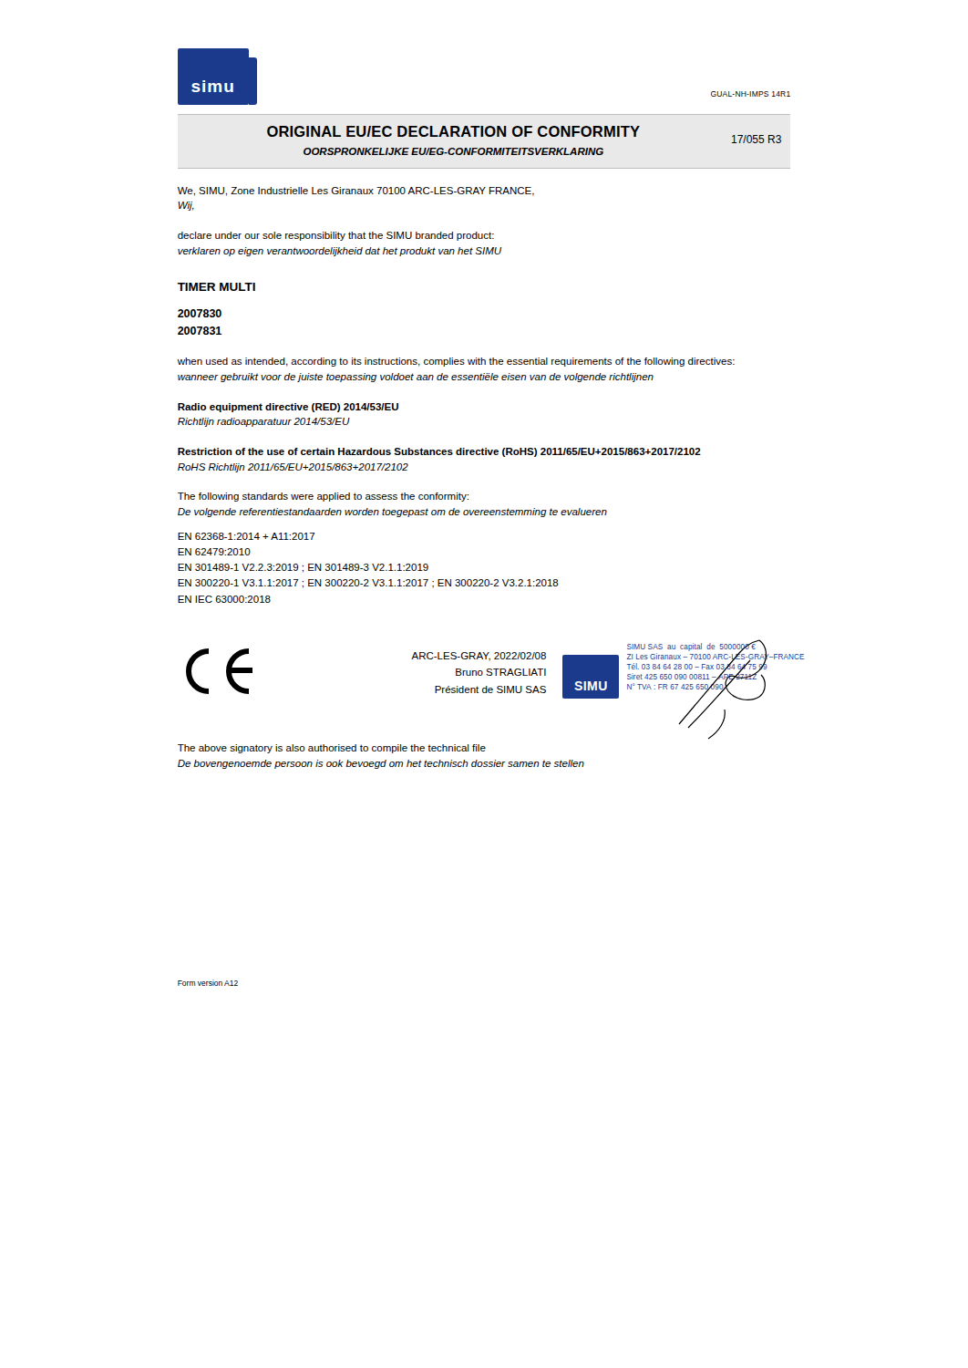simu
GUAL-NH-IMPS 14R1
ORIGINAL EU/EC DECLARATION OF CONFORMITY
OORSPRONKELIJKE EU/EG-CONFORMITEITSVERKLARING
17/055 R3
We, SIMU, Zone Industrielle Les Giranaux 70100 ARC-LES-GRAY FRANCE,
Wij,
declare under our sole responsibility that the SIMU branded product:
verklaren op eigen verantwoordelijkheid dat het produkt van het SIMU
TIMER MULTI
2007830
2007831
when used as intended, according to its instructions, complies with the essential requirements of the following directives:
wanneer gebruikt voor de juiste toepassing voldoet aan de essentiële eisen van de volgende richtlijnen
Radio equipment directive (RED) 2014/53/EU
Richtlijn radioapparatuur 2014/53/EU
Restriction of the use of certain Hazardous Substances directive (RoHS) 2011/65/EU+2015/863+2017/2102
RoHS Richtlijn 2011/65/EU+2015/863+2017/2102
The following standards were applied to assess the conformity:
De volgende referentiestandaarden worden toegepast om de overeenstemming te evalueren
EN 62368‑1:2014 + A11:2017
EN 62479:2010
EN 301489‑1 V2.2.3:2019 ; EN 301489‑3 V2.1.1:2019
EN 300220‑1 V3.1.1:2017 ; EN 300220‑2 V3.1.1:2017 ; EN 300220‑2 V3.2.1:2018
EN IEC 63000:2018
ARC-LES-GRAY, 2022/02/08
Bruno STRAGLIATI
Président de SIMU SAS
SIMU
SIMU SAS au capital de 5000000 €
ZI Les Giranaux – 70100 ARC-LES-GRAY–FRANCE
Tél. 03 84 64 28 00 – Fax 03 84 64 75 99
Siret 425 650 090 00811 – APE 2711Z
N° TVA : FR 67 425 650 090
The above signatory is also authorised to compile the technical file
De bovengenoemde persoon is ook bevoegd om het technisch dossier samen te stellen
Form version A12